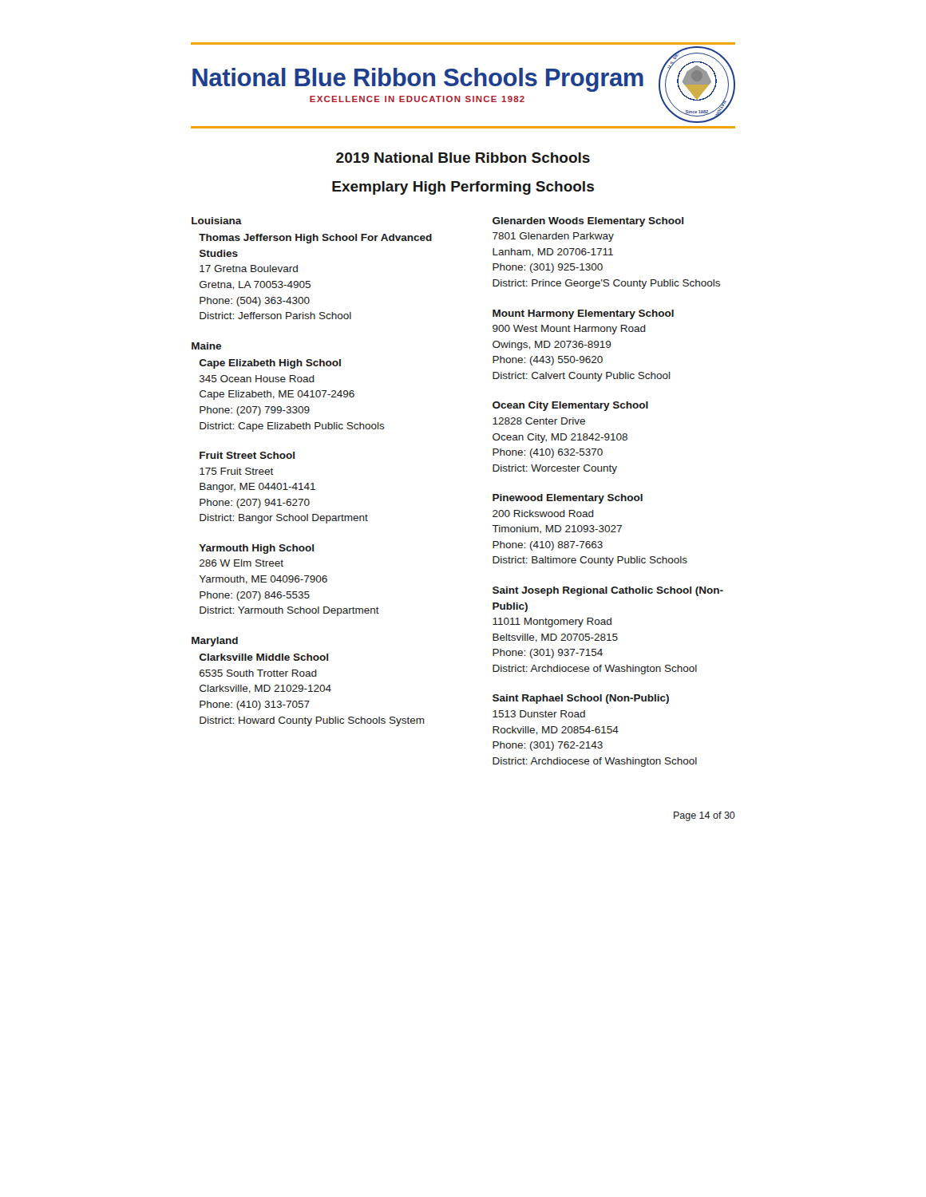National Blue Ribbon Schools Program
EXCELLENCE IN EDUCATION SINCE 1982
U.S. DEPARTMENT OF EDUCATION NATIONAL BLUE RIBBON SCHOOLS
Since 1982
2019 National Blue Ribbon Schools
Exemplary High Performing Schools
Louisiana
Thomas Jefferson High School For Advanced Studies 17 Gretna Boulevard Gretna, LA 70053-4905 Phone: (504) 363-4300 District: Jefferson Parish School
Maine
Cape Elizabeth High School 345 Ocean House Road Cape Elizabeth, ME 04107-2496 Phone: (207) 799-3309 District: Cape Elizabeth Public Schools
Fruit Street School 175 Fruit Street Bangor, ME 04401-4141 Phone: (207) 941-6270 District: Bangor School Department
Yarmouth High School 286 W Elm Street Yarmouth, ME 04096-7906 Phone: (207) 846-5535 District: Yarmouth School Department
Maryland
Clarksville Middle School 6535 South Trotter Road Clarksville, MD 21029-1204 Phone: (410) 313-7057 District: Howard County Public Schools System
Glenarden Woods Elementary School 7801 Glenarden Parkway Lanham, MD 20706-1711 Phone: (301) 925-1300 District: Prince George'S County Public Schools
Mount Harmony Elementary School 900 West Mount Harmony Road Owings, MD 20736-8919 Phone: (443) 550-9620 District: Calvert County Public School
Ocean City Elementary School 12828 Center Drive Ocean City, MD 21842-9108 Phone: (410) 632-5370 District: Worcester County
Pinewood Elementary School 200 Rickswood Road Timonium, MD 21093-3027 Phone: (410) 887-7663 District: Baltimore County Public Schools
Saint Joseph Regional Catholic School (Non-Public) 11011 Montgomery Road Beltsville, MD 20705-2815 Phone: (301) 937-7154 District: Archdiocese of Washington School
Saint Raphael School (Non-Public) 1513 Dunster Road Rockville, MD 20854-6154 Phone: (301) 762-2143 District: Archdiocese of Washington School
Page 14 of 30